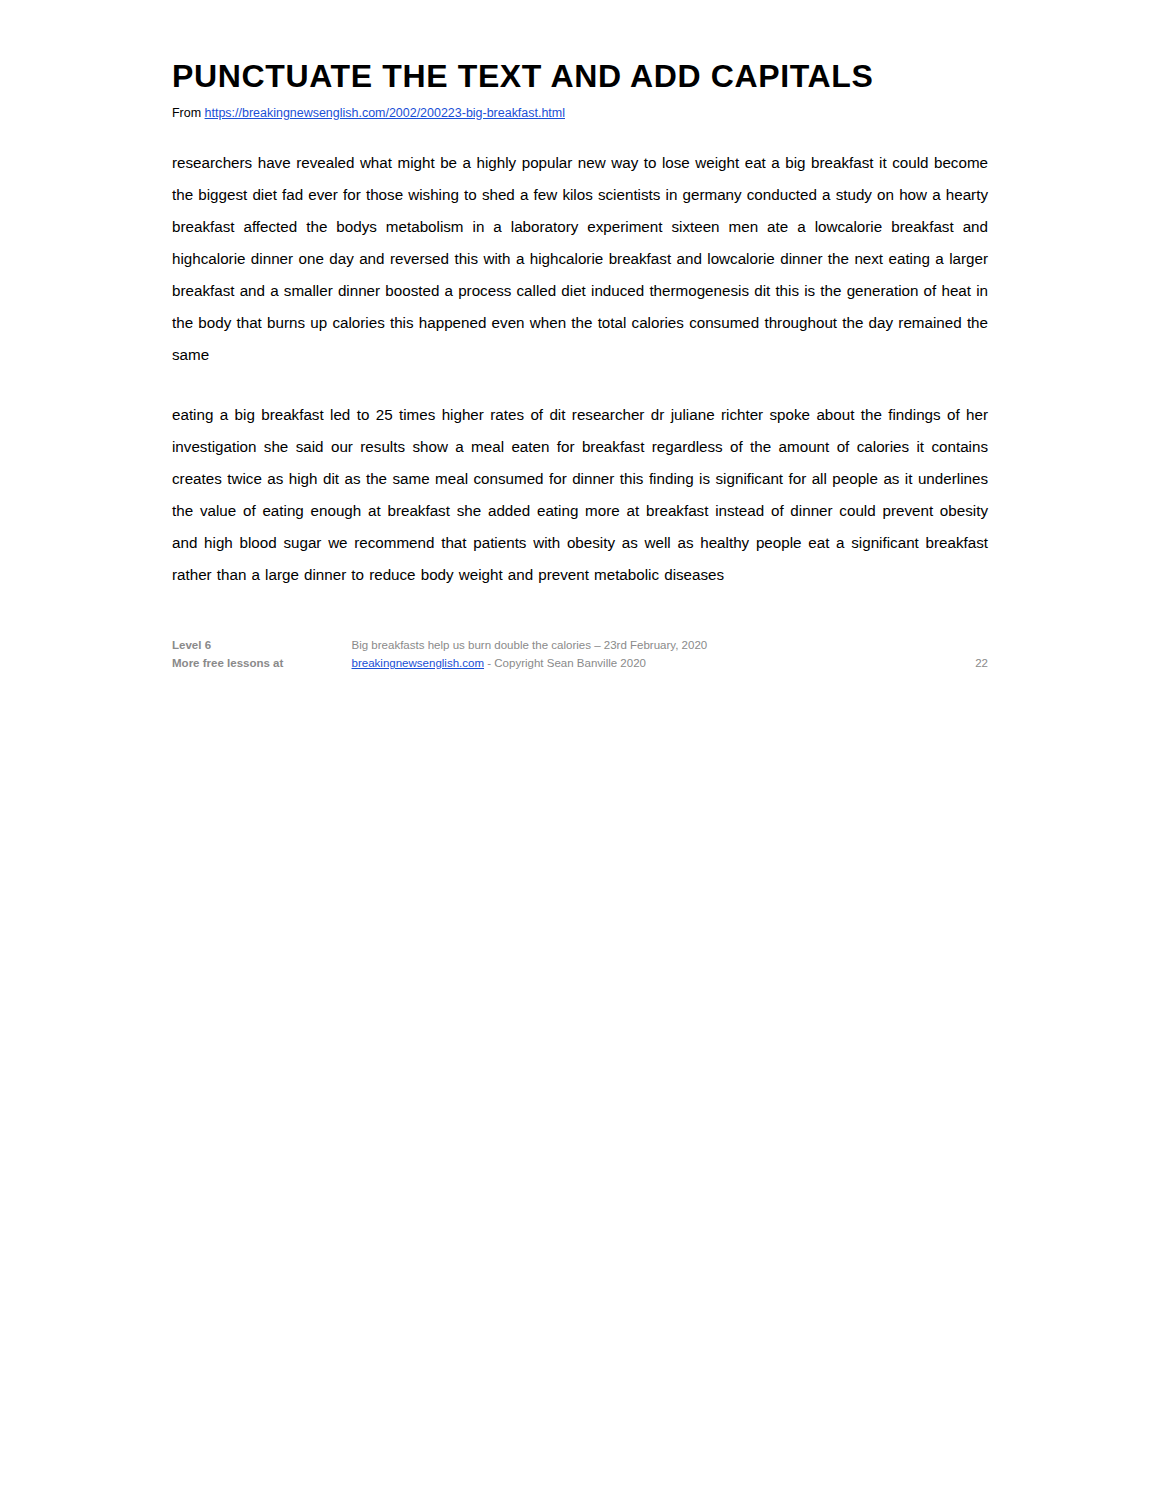PUNCTUATE THE TEXT AND ADD CAPITALS
From https://breakingnewsenglish.com/2002/200223-big-breakfast.html
researchers have revealed what might be a highly popular new way to lose weight eat a big breakfast it could become the biggest diet fad ever for those wishing to shed a few kilos scientists in germany conducted a study on how a hearty breakfast affected the bodys metabolism in a laboratory experiment sixteen men ate a lowcalorie breakfast and highcalorie dinner one day and reversed this with a highcalorie breakfast and lowcalorie dinner the next eating a larger breakfast and a smaller dinner boosted a process called diet induced thermogenesis dit this is the generation of heat in the body that burns up calories this happened even when the total calories consumed throughout the day remained the same
eating a big breakfast led to 25 times higher rates of dit researcher dr juliane richter spoke about the findings of her investigation she said our results show a meal eaten for breakfast regardless of the amount of calories it contains creates twice as high dit as the same meal consumed for dinner this finding is significant for all people as it underlines the value of eating enough at breakfast she added eating more at breakfast instead of dinner could prevent obesity and high blood sugar we recommend that patients with obesity as well as healthy people eat a significant breakfast rather than a large dinner to reduce body weight and prevent metabolic diseases
| Level 6 | Big breakfasts help us burn double the calories – 23rd February, 2020 | |
| More free lessons at | breakingnewsenglish.com - Copyright Sean Banville 2020 | 22 |